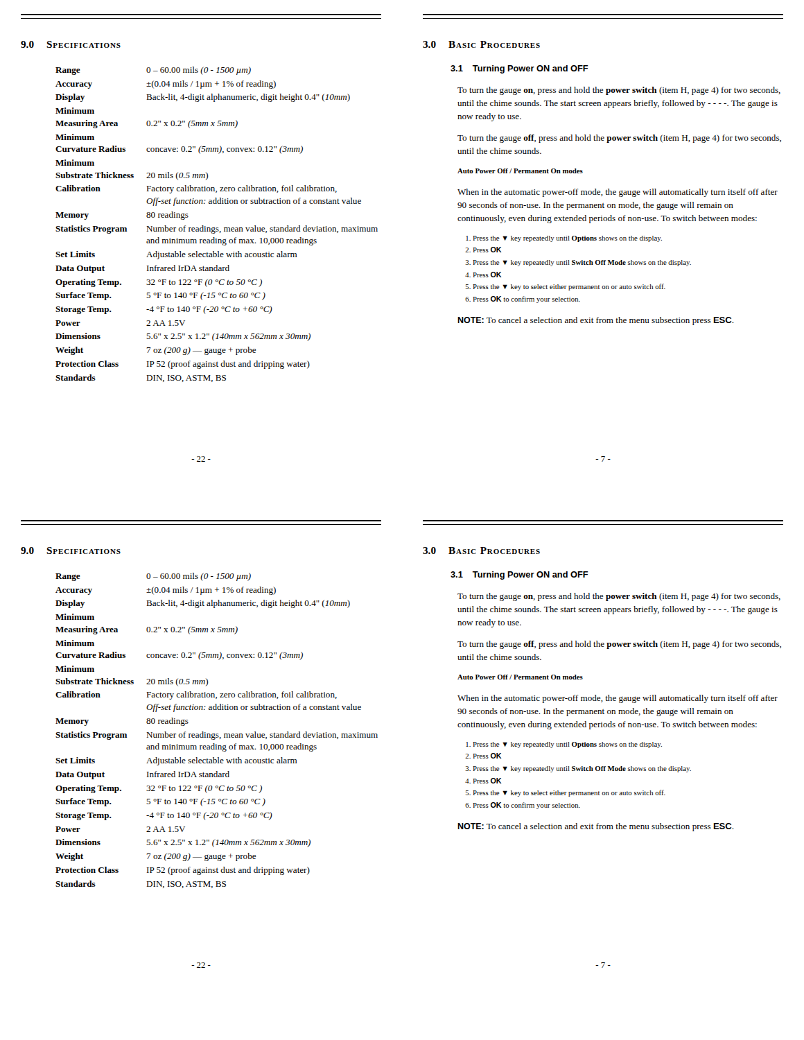9.0 Specifications
| Range | 0 – 60.00 mils (0 - 1500 µm) |
| Accuracy | ±(0.04 mils / 1µm + 1% of reading) |
| Display | Back-lit, 4-digit alphanumeric, digit height 0.4" ( 10mm ) |
| Minimum Measuring Area | 0.2" x 0.2" (5mm x 5mm) |
| Minimum Curvature Radius | concave: 0.2" (5mm) , convex: 0.12" (3mm) |
| Minimum Substrate Thickness | 20 mils ( 0.5 mm ) |
| Calibration | Factory calibration, zero calibration, foil calibration, Off-set function: addition or subtraction of a constant value |
| Memory | 80 readings |
| Statistics Program | Number of readings, mean value, standard deviation, maximum and minimum reading of max. 10,000 readings |
| Set Limits | Adjustable selectable with acoustic alarm |
| Data Output | Infrared IrDA standard |
| Operating Temp. | 32 °F to 122 °F (0 °C to 50 °C ) |
| Surface Temp. | 5 °F to 140 °F (-15 °C to 60 °C ) |
| Storage Temp. | -4 °F to 140 °F (-20 °C to +60 °C) |
| Power | 2 AA 1.5V |
| Dimensions | 5.6" x 2.5" x 1.2" (140mm x 562mm x 30mm) |
| Weight | 7 oz (200 g) — gauge + probe |
| Protection Class | IP 52 (proof against dust and dripping water) |
| Standards | DIN, ISO, ASTM, BS |
- 22 -
3.0 Basic Procedures
3.1 Turning Power ON and OFF
To turn the gauge on, press and hold the power switch (item H, page 4) for two seconds, until the chime sounds. The start screen appears briefly, followed by - - - -. The gauge is now ready to use.
To turn the gauge off, press and hold the power switch (item H, page 4) for two seconds, until the chime sounds.
Auto Power Off / Permanent On modes
When in the automatic power-off mode, the gauge will automatically turn itself off after 90 seconds of non-use. In the permanent on mode, the gauge will remain on continuously, even during extended periods of non-use. To switch between modes:
Press the ▼ key repeatedly until Options shows on the display.
Press OK
Press the ▼ key repeatedly until Switch Off Mode shows on the display.
Press OK
Press the ▼ key to select either permanent on or auto switch off.
Press OK to confirm your selection.
NOTE: To cancel a selection and exit from the menu subsection press ESC.
- 7 -
9.0 Specifications
| Range | 0 – 60.00 mils (0 - 1500 µm) |
| Accuracy | ±(0.04 mils / 1µm + 1% of reading) |
| Display | Back-lit, 4-digit alphanumeric, digit height 0.4" ( 10mm ) |
| Minimum Measuring Area | 0.2" x 0.2" (5mm x 5mm) |
| Minimum Curvature Radius | concave: 0.2" (5mm) , convex: 0.12" (3mm) |
| Minimum Substrate Thickness | 20 mils ( 0.5 mm ) |
| Calibration | Factory calibration, zero calibration, foil calibration, Off-set function: addition or subtraction of a constant value |
| Memory | 80 readings |
| Statistics Program | Number of readings, mean value, standard deviation, maximum and minimum reading of max. 10,000 readings |
| Set Limits | Adjustable selectable with acoustic alarm |
| Data Output | Infrared IrDA standard |
| Operating Temp. | 32 °F to 122 °F (0 °C to 50 °C ) |
| Surface Temp. | 5 °F to 140 °F (-15 °C to 60 °C ) |
| Storage Temp. | -4 °F to 140 °F (-20 °C to +60 °C) |
| Power | 2 AA 1.5V |
| Dimensions | 5.6" x 2.5" x 1.2" (140mm x 562mm x 30mm) |
| Weight | 7 oz (200 g) — gauge + probe |
| Protection Class | IP 52 (proof against dust and dripping water) |
| Standards | DIN, ISO, ASTM, BS |
- 22 -
3.0 Basic Procedures
3.1 Turning Power ON and OFF
To turn the gauge on, press and hold the power switch (item H, page 4) for two seconds, until the chime sounds. The start screen appears briefly, followed by - - - -. The gauge is now ready to use.
To turn the gauge off, press and hold the power switch (item H, page 4) for two seconds, until the chime sounds.
Auto Power Off / Permanent On modes
When in the automatic power-off mode, the gauge will automatically turn itself off after 90 seconds of non-use. In the permanent on mode, the gauge will remain on continuously, even during extended periods of non-use. To switch between modes:
Press the ▼ key repeatedly until Options shows on the display.
Press OK
Press the ▼ key repeatedly until Switch Off Mode shows on the display.
Press OK
Press the ▼ key to select either permanent on or auto switch off.
Press OK to confirm your selection.
NOTE: To cancel a selection and exit from the menu subsection press ESC.
- 7 -